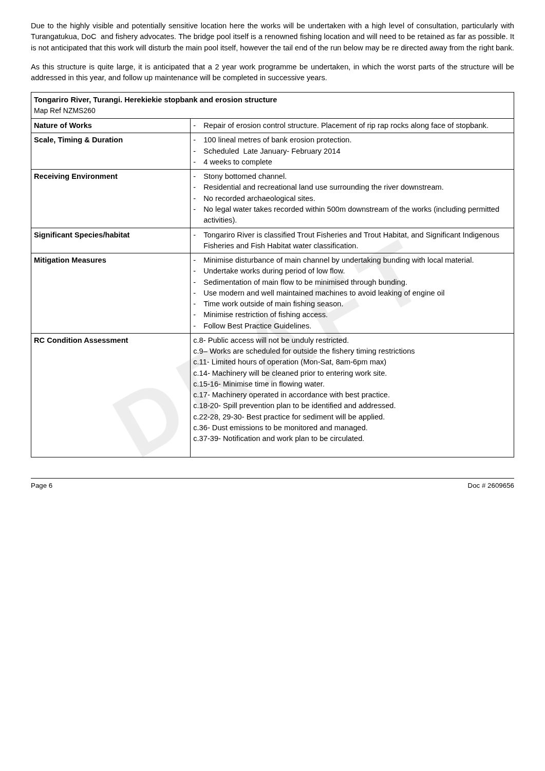DRAFT
Due to the highly visible and potentially sensitive location here the works will be undertaken with a high level of consultation, particularly with Turangatukua, DoC and fishery advocates. The bridge pool itself is a renowned fishing location and will need to be retained as far as possible. It is not anticipated that this work will disturb the main pool itself, however the tail end of the run below may be re directed away from the right bank.
As this structure is quite large, it is anticipated that a 2 year work programme be undertaken, in which the worst parts of the structure will be addressed in this year, and follow up maintenance will be completed in successive years.
| Tongariro River, Turangi. Herekiekie stopbank and erosion structure Map Ref NZMS260 |
| --- |
| Nature of Works | / - / Repair of erosion control structure. Placement of rip rap rocks along face of stopbank. / |
| Scale, Timing & Duration | / - / 100 lineal metres of bank erosion protection. / / - / Scheduled Late January- February 2014 / / - / 4 weeks to complete / |
| Receiving Environment | / - / Stony bottomed channel. / / - / Residential and recreational land use surrounding the river downstream. / / - / No recorded archaeological sites. / / - / No legal water takes recorded within 500m downstream of the works (including permitted activities). / |
| Significant Species/habitat | / - / Tongariro River is classified Trout Fisheries and Trout Habitat, and Significant Indigenous Fisheries and Fish Habitat water classification. / |
| Mitigation Measures | / - / Minimise disturbance of main channel by undertaking bunding with local material. / / - / Undertake works during period of low flow. / / - / Sedimentation of main flow to be minimised through bunding. / / - / Use modern and well maintained machines to avoid leaking of engine oil / / - / Time work outside of main fishing season. / / - / Minimise restriction of fishing access. / / - / Follow Best Practice Guidelines. / |
| RC Condition Assessment | c.8- Public access will not be unduly restricted. c.9– Works are scheduled for outside the fishery timing restrictions c.11- Limited hours of operation (Mon-Sat, 8am-6pm max) c.14- Machinery will be cleaned prior to entering work site. c.15-16- Minimise time in flowing water. c.17- Machinery operated in accordance with best practice. c.18-20- Spill prevention plan to be identified and addressed. c.22-28, 29-30- Best practice for sediment will be applied. c.36- Dust emissions to be monitored and managed. c.37-39- Notification and work plan to be circulated. |
Page 6 Doc # 2609656